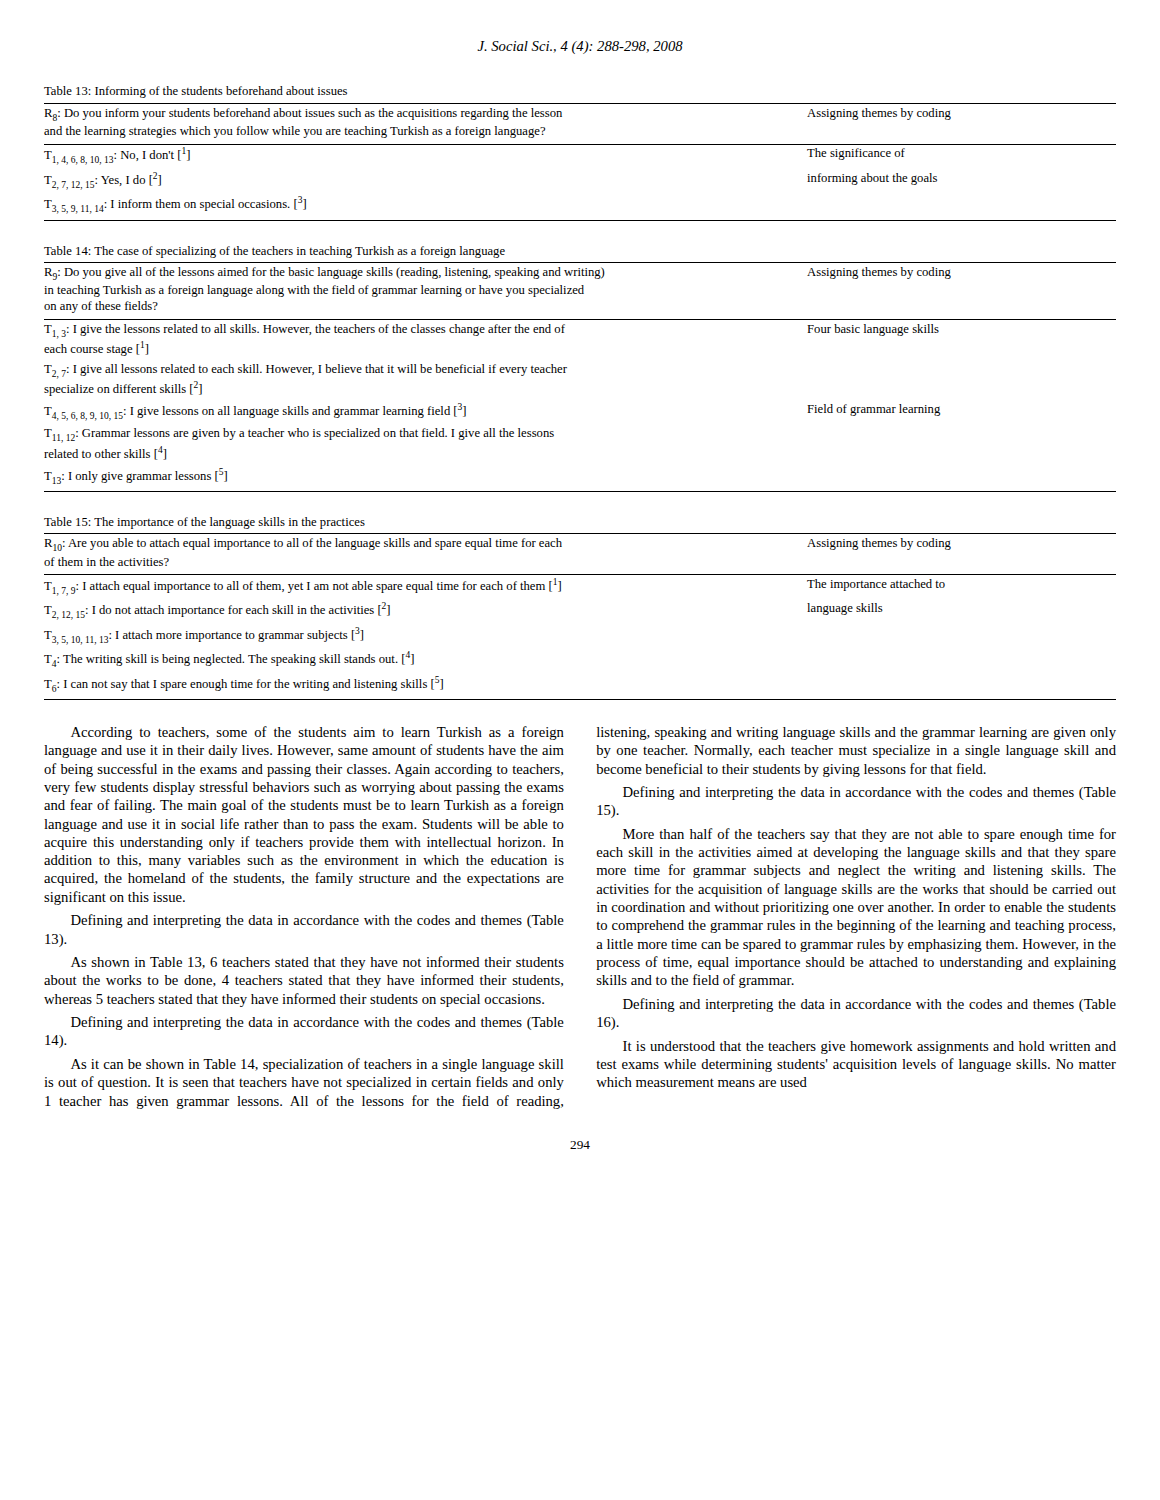J. Social Sci., 4 (4): 288-298, 2008
Table 13: Informing of the students beforehand about issues
| R 8 : Do you inform your students beforehand about issues such as the acquisitions regarding the lesson and the learning strategies which you follow while you are teaching Turkish as a foreign language? | Assigning themes by coding |
| T 1, 4, 6, 8, 10, 13 : No, I don't [ 1 ] | The significance of |
| T 2, 7, 12, 15 : Yes, I do [ 2 ] | informing about the goals |
| T 3, 5, 9, 11, 14 : I inform them on special occasions. [ 3 ] | |
Table 14: The case of specializing of the teachers in teaching Turkish as a foreign language
| R 9 : Do you give all of the lessons aimed for the basic language skills (reading, listening, speaking and writing) in teaching Turkish as a foreign language along with the field of grammar learning or have you specialized on any of these fields? | Assigning themes by coding |
| T 1, 3 : I give the lessons related to all skills. However, the teachers of the classes change after the end of each course stage [ 1 ] | Four basic language skills |
| T 2, 7 : I give all lessons related to each skill. However, I believe that it will be beneficial if every teacher specialize on different skills [ 2 ] | |
| T 4, 5, 6, 8, 9, 10, 15 : I give lessons on all language skills and grammar learning field [ 3 ] | Field of grammar learning |
| T 11, 12 : Grammar lessons are given by a teacher who is specialized on that field. I give all the lessons related to other skills [ 4 ] | |
| T 13 : I only give grammar lessons [ 5 ] | |
Table 15: The importance of the language skills in the practices
| R 10 : Are you able to attach equal importance to all of the language skills and spare equal time for each of them in the activities? | Assigning themes by coding |
| T 1, 7, 9 : I attach equal importance to all of them, yet I am not able spare equal time for each of them [ 1 ] | The importance attached to |
| T 2, 12, 15 : I do not attach importance for each skill in the activities [ 2 ] | language skills |
| T 3, 5, 10, 11, 13 : I attach more importance to grammar subjects [ 3 ] | |
| T 4 : The writing skill is being neglected. The speaking skill stands out. [ 4 ] | |
| T 6 : I can not say that I spare enough time for the writing and listening skills [ 5 ] | |
According to teachers, some of the students aim to learn Turkish as a foreign language and use it in their daily lives. However, same amount of students have the aim of being successful in the exams and passing their classes. Again according to teachers, very few students display stressful behaviors such as worrying about passing the exams and fear of failing. The main goal of the students must be to learn Turkish as a foreign language and use it in social life rather than to pass the exam. Students will be able to acquire this understanding only if teachers provide them with intellectual horizon. In addition to this, many variables such as the environment in which the education is acquired, the homeland of the students, the family structure and the expectations are significant on this issue.
Defining and interpreting the data in accordance with the codes and themes (Table 13).
As shown in Table 13, 6 teachers stated that they have not informed their students about the works to be done, 4 teachers stated that they have informed their students, whereas 5 teachers stated that they have informed their students on special occasions.
Defining and interpreting the data in accordance with the codes and themes (Table 14).
As it can be shown in Table 14, specialization of teachers in a single language skill is out of question. It is seen that teachers have not specialized in certain fields and only 1 teacher has given grammar lessons. All of the lessons for the field of reading, listening, speaking and writing language skills and the grammar learning are given only by one teacher. Normally, each teacher must specialize in a single language skill and become beneficial to their students by giving lessons for that field.
Defining and interpreting the data in accordance with the codes and themes (Table 15).
More than half of the teachers say that they are not able to spare enough time for each skill in the activities aimed at developing the language skills and that they spare more time for grammar subjects and neglect the writing and listening skills. The activities for the acquisition of language skills are the works that should be carried out in coordination and without prioritizing one over another. In order to enable the students to comprehend the grammar rules in the beginning of the learning and teaching process, a little more time can be spared to grammar rules by emphasizing them. However, in the process of time, equal importance should be attached to understanding and explaining skills and to the field of grammar.
Defining and interpreting the data in accordance with the codes and themes (Table 16).
It is understood that the teachers give homework assignments and hold written and test exams while determining students' acquisition levels of language skills. No matter which measurement means are used
294